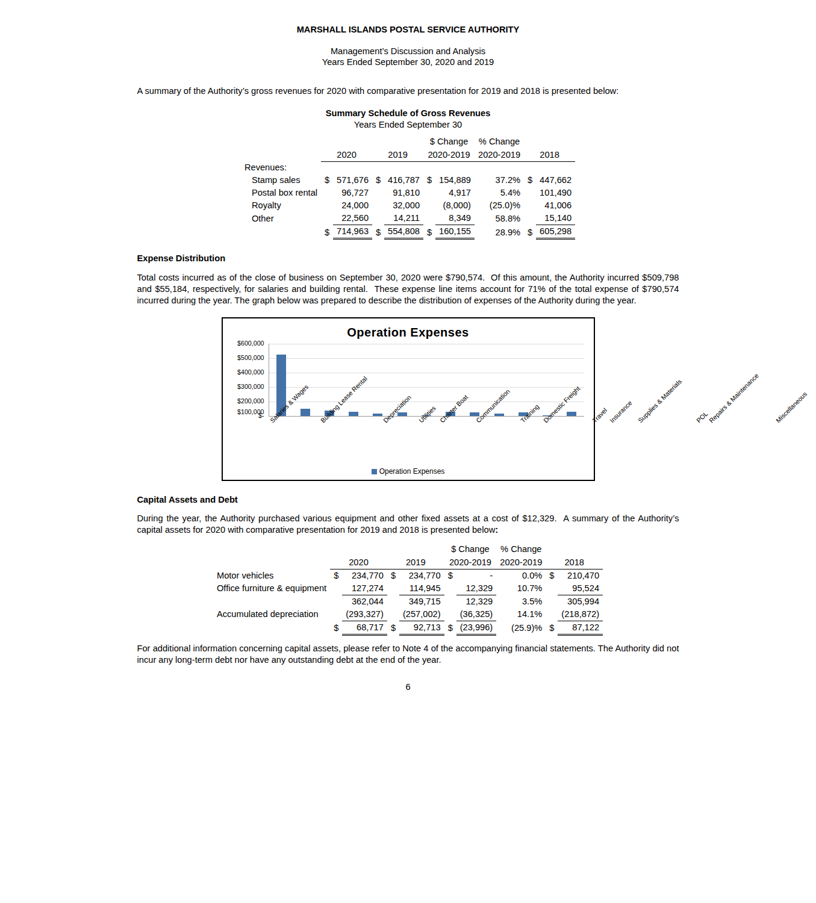MARSHALL ISLANDS POSTAL SERVICE AUTHORITY
Management’s Discussion and Analysis
Years Ended September 30, 2020 and 2019
A summary of the Authority’s gross revenues for 2020 with comparative presentation for 2019 and 2018 is presented below:
Summary Schedule of Gross Revenues
Years Ended September 30
| | | | $ Change | % Change | |
| | 2020 | 2019 | 2020-2019 | 2020-2019 | 2018 |
| Revenues: | |
| Stamp sales | $ | 571,676 | $ | 416,787 | $ | 154,889 | 37.2% | $ | 447,662 |
| Postal box rental | | 96,727 | | 91,810 | | 4,917 | 5.4% | | 101,490 |
| Royalty | | 24,000 | | 32,000 | | (8,000) | (25.0)% | | 41,006 |
| Other | | 22,560 | | 14,211 | | 8,349 | 58.8% | | 15,140 |
| | $ | 714,963 | $ | 554,808 | $ | 160,155 | 28.9% | $ | 605,298 |
Expense Distribution
Total costs incurred as of the close of business on September 30, 2020 were $790,574. Of this amount, the Authority incurred $509,798 and $55,184, respectively, for salaries and building rental. These expense line items account for 71% of the total expense of $790,574 incurred during the year. The graph below was prepared to describe the distribution of expenses of the Authority during the year.
Operation Expenses
$600,000 $500,000 $400,000 $300,000 $200,000 $100,000 $-
Salaries & Wages Building Lease Rental Depreciation Utilities Charter Boat Communication Training Domestic Freight Travel Insurance Supplies & Materials POL Repairs & Maintenance Miscellaneous
Operation Expenses
Capital Assets and Debt
During the year, the Authority purchased various equipment and other fixed assets at a cost of $12,329. A summary of the Authority’s capital assets for 2020 with comparative presentation for 2019 and 2018 is presented below:
| | | | $ Change | % Change | |
| | 2020 | 2019 | 2020-2019 | 2020-2019 | 2018 |
| Motor vehicles | $ | 234,770 | $ | 234,770 | $ | - | 0.0% | $ | 210,470 |
| Office furniture & equipment | | 127,274 | | 114,945 | | 12,329 | 10.7% | | 95,524 |
| | | 362,044 | | 349,715 | | 12,329 | 3.5% | | 305,994 |
| Accumulated depreciation | | (293,327) | | (257,002) | | (36,325) | 14.1% | | (218,872) |
| | $ | 68,717 | $ | 92,713 | $ | (23,996) | (25.9)% | $ | 87,122 |
For additional information concerning capital assets, please refer to Note 4 of the accompanying financial statements. The Authority did not incur any long-term debt nor have any outstanding debt at the end of the year.
6